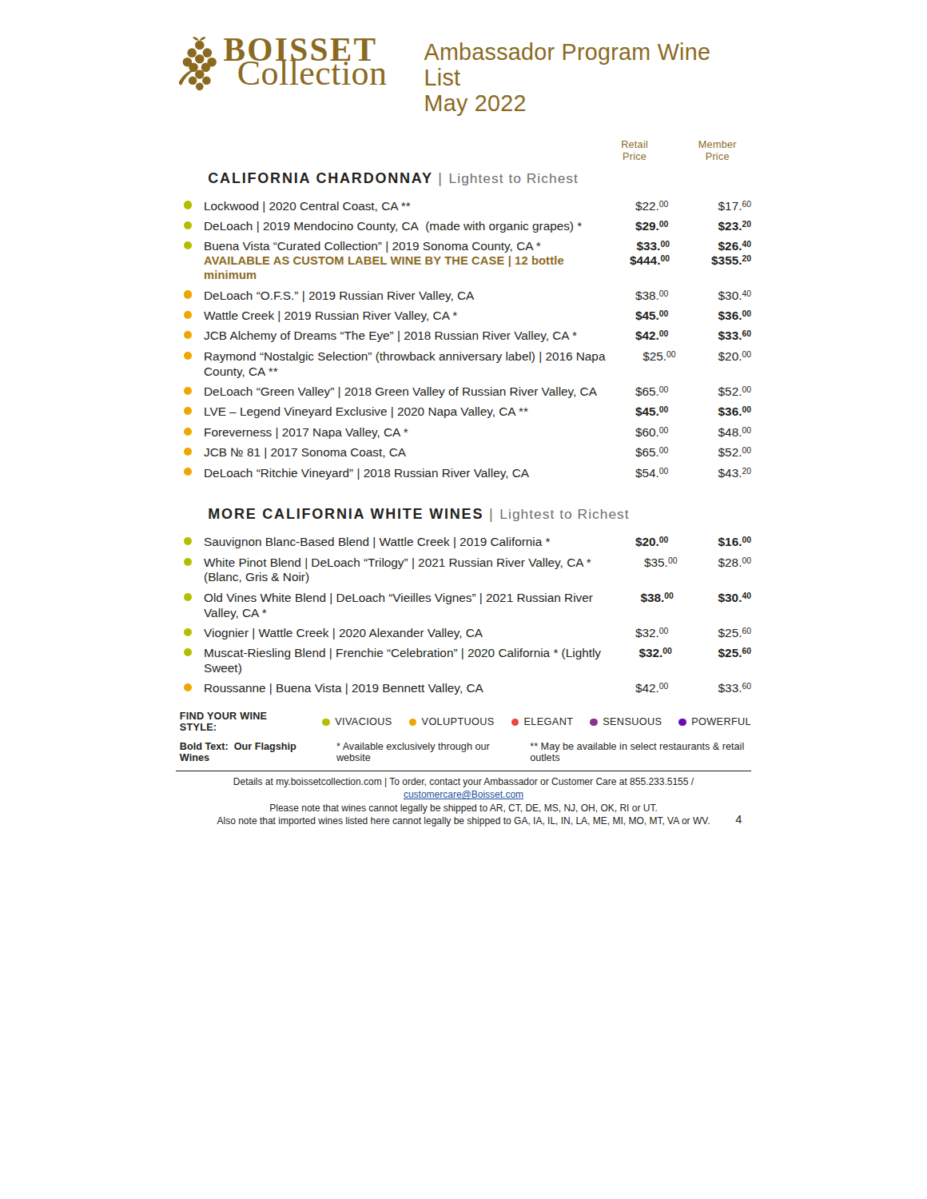BOISSET
Collection
Ambassador Program Wine List
May 2022
Retail
Price
Member
Price
CALIFORNIA CHARDONNAY | Lightest to Richest
Lockwood | 2020 Central Coast, CA ** $22.00 $17.60
DeLoach | 2019 Mendocino County, CA (made with organic grapes) * $29.00 $23.20
Buena Vista “Curated Collection” | 2019 Sonoma County, CA * AVAILABLE AS CUSTOM LABEL WINE BY THE CASE | 12 bottle minimum $33.00
$444.00 $26.40
$355.20
DeLoach “O.F.S.” | 2019 Russian River Valley, CA $38.00 $30.40
Wattle Creek | 2019 Russian River Valley, CA * $45.00 $36.00
JCB Alchemy of Dreams “The Eye” | 2018 Russian River Valley, CA * $42.00 $33.60
Raymond “Nostalgic Selection” (throwback anniversary label) | 2016 Napa County, CA ** $25.00 $20.00
DeLoach “Green Valley” | 2018 Green Valley of Russian River Valley, CA $65.00 $52.00
LVE – Legend Vineyard Exclusive | 2020 Napa Valley, CA ** $45.00 $36.00
Foreverness | 2017 Napa Valley, CA * $60.00 $48.00
JCB № 81 | 2017 Sonoma Coast, CA $65.00 $52.00
DeLoach “Ritchie Vineyard” | 2018 Russian River Valley, CA $54.00 $43.20
MORE CALIFORNIA WHITE WINES | Lightest to Richest
Sauvignon Blanc-Based Blend | Wattle Creek | 2019 California * $20.00 $16.00
White Pinot Blend | DeLoach “Trilogy” | 2021 Russian River Valley, CA * (Blanc, Gris & Noir) $35.00 $28.00
Old Vines White Blend | DeLoach “Vieilles Vignes” | 2021 Russian River Valley, CA * $38.00 $30.40
Viognier | Wattle Creek | 2020 Alexander Valley, CA $32.00 $25.60
Muscat-Riesling Blend | Frenchie “Celebration” | 2020 California * (Lightly Sweet) $32.00 $25.60
Roussanne | Buena Vista | 2019 Bennett Valley, CA $42.00 $33.60
FIND YOUR WINE STYLE: VIVACIOUS VOLUPTUOUS ELEGANT SENSUOUS POWERFUL
Bold Text: Our Flagship Wines * Available exclusively through our website ** May be available in select restaurants & retail outlets
Details at my.boissetcollection.com | To order, contact your Ambassador or Customer Care at 855.233.5155 / customercare@Boisset.com
Please note that wines cannot legally be shipped to AR, CT, DE, MS, NJ, OH, OK, RI or UT.
Also note that imported wines listed here cannot legally be shipped to GA, IA, IL, IN, LA, ME, MI, MO, MT, VA or WV.
4